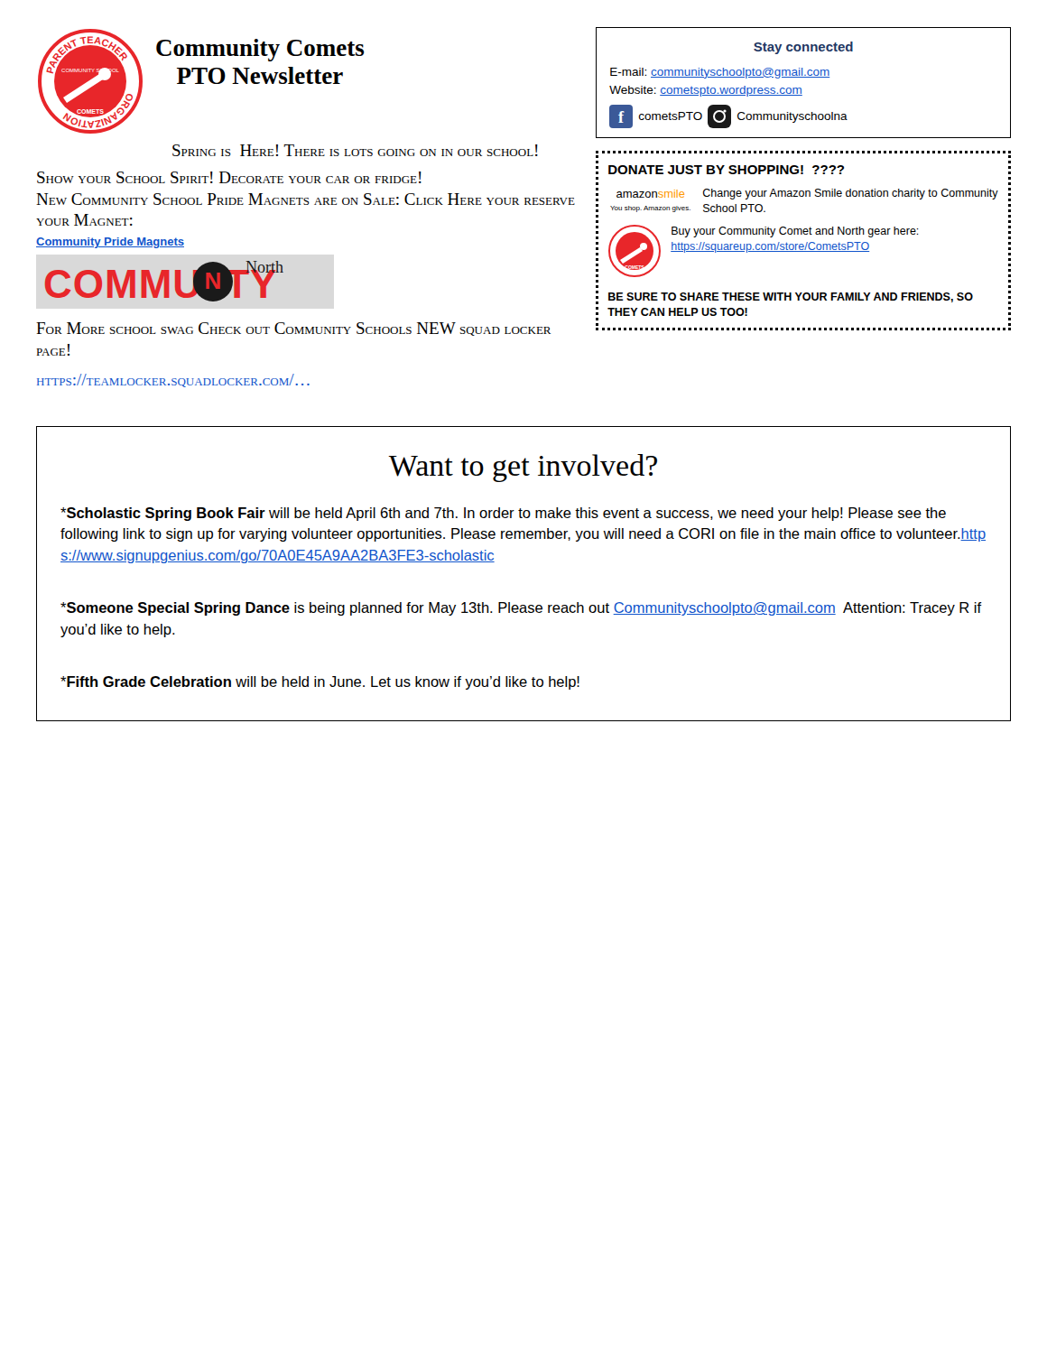PARENT TEACHER ORGANIZATION COMMUNITY SCHOOL COMETS
Community Comets
PTO Newsletter
Spring is Here! There is lots going on in our school!
Show your School Spirit! Decorate your car or fridge!
New Community School Pride Magnets are on Sale: Click Here your reserve your Magnet:
Community Pride Magnets
COMMU ITY N North
For More school swag Check out Community Schools NEW squad locker page!
https://teamlocker.squadlocker.com/…
Stay connected
E-mail: communityschoolpto@gmail.com
Website: cometspto.wordpress.com
f cometsPTO Communityschoolna
DONATE JUST BY SHOPPING! ????
amazon smile You shop. Amazon gives.
Change your Amazon Smile donation charity to Community School PTO.
COMETS
Buy your Community Comet and North gear here:
https://squareup.com/store/CometsPTO
BE SURE TO SHARE THESE WITH YOUR FAMILY AND FRIENDS, SO THEY CAN HELP US TOO!
Want to get involved?
*Scholastic Spring Book Fair will be held April 6th and 7th. In order to make this event a success, we need your help! Please see the following link to sign up for varying volunteer opportunities. Please remember, you will need a CORI on file in the main office to volunteer.https://www.signupgenius.com/go/70A0E45A9AA2BA3FE3-scholastic
*Someone Special Spring Dance is being planned for May 13th. Please reach out Communityschoolpto@gmail.com Attention: Tracey R if you’d like to help.
*Fifth Grade Celebration will be held in June. Let us know if you’d like to help!